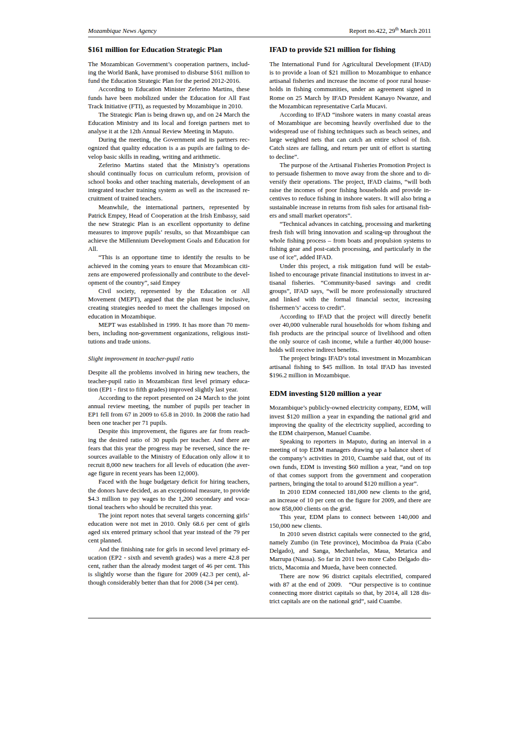Mozambique News Agency
Report no.422, 29th March 2011
$161 million for Education Strategic Plan
The Mozambican Government’s cooperation partners, including the World Bank, have promised to disburse $161 million to fund the Education Strategic Plan for the period 2012-2016.
According to Education Minister Zeferino Martins, these funds have been mobilized under the Education for All Fast Track Initiative (FTI), as requested by Mozambique in 2010.
The Strategic Plan is being drawn up, and on 24 March the Education Ministry and its local and foreign partners met to analyse it at the 12th Annual Review Meeting in Maputo.
During the meeting, the Government and its partners recognized that quality education is a as pupils are failing to develop basic skills in reading, writing and arithmetic.
Zeferino Martins stated that the Ministry’s operations should continually focus on curriculum reform, provision of school books and other teaching materials, development of an integrated teacher training system as well as the increased recruitment of trained teachers.
Meanwhile, the international partners, represented by Patrick Empey, Head of Cooperation at the Irish Embassy, said the new Strategic Plan is an excellent opportunity to define measures to improve pupils’ results, so that Mozambique can achieve the Millennium Development Goals and Education for All.
“This is an opportune time to identify the results to be achieved in the coming years to ensure that Mozambican citizens are empowered professionally and contribute to the development of the country”, said Empey
Civil society, represented by the Education or All Movement (MEPT), argued that the plan must be inclusive, creating strategies needed to meet the challenges imposed on education in Mozambique.
MEPT was established in 1999. It has more than 70 members, including non-government organizations, religious institutions and trade unions.
Slight improvement in teacher-pupil ratio
Despite all the problems involved in hiring new teachers, the teacher-pupil ratio in Mozambican first level primary education (EP1 - first to fifth grades) improved slightly last year.
According to the report presented on 24 March to the joint annual review meeting, the number of pupils per teacher in EP1 fell from 67 in 2009 to 65.8 in 2010. In 2008 the ratio had been one teacher per 71 pupils.
Despite this improvement, the figures are far from reaching the desired ratio of 30 pupils per teacher. And there are fears that this year the progress may be reversed, since the resources available to the Ministry of Education only allow it to recruit 8,000 new teachers for all levels of education (the average figure in recent years has been 12,000).
Faced with the huge budgetary deficit for hiring teachers, the donors have decided, as an exceptional measure, to provide $4.3 million to pay wages to the 1,200 secondary and vocational teachers who should be recruited this year.
The joint report notes that several targets concerning girls’ education were not met in 2010. Only 68.6 per cent of girls aged six entered primary school that year instead of the 79 per cent planned.
And the finishing rate for girls in second level primary education (EP2 - sixth and seventh grades) was a mere 42.8 per cent, rather than the already modest target of 46 per cent. This is slightly worse than the figure for 2009 (42.3 per cent), although considerably better than that for 2008 (34 per cent).
IFAD to provide $21 million for fishing
The International Fund for Agricultural Development (IFAD) is to provide a loan of $21 million to Mozambique to enhance artisanal fisheries and increase the income of poor rural households in fishing communities, under an agreement signed in Rome on 25 March by IFAD President Kanayo Nwanze, and the Mozambican representative Carla Mucavi.
According to IFAD “inshore waters in many coastal areas of Mozambique are becoming heavily overfished due to the widespread use of fishing techniques such as beach seines, and large weighted nets that can catch an entire school of fish. Catch sizes are falling, and return per unit of effort is starting to decline”.
The purpose of the Artisanal Fisheries Promotion Project is to persuade fishermen to move away from the shore and to diversify their operations. The project, IFAD claims, “will both raise the incomes of poor fishing households and provide incentives to reduce fishing in inshore waters. It will also bring a sustainable increase in returns from fish sales for artisanal fishers and small market operators”.
“Technical advances in catching, processing and marketing fresh fish will bring innovation and scaling-up throughout the whole fishing process – from boats and propulsion systems to fishing gear and post-catch processing, and particularly in the use of ice”, added IFAD.
Under this project, a risk mitigation fund will be established to encourage private financial institutions to invest in artisanal fisheries. “Community-based savings and credit groups”, IFAD says, “will be more professionally structured and linked with the formal financial sector, increasing fishermen’s’ access to credit”.
According to IFAD that the project will directly benefit over 40,000 vulnerable rural households for whom fishing and fish products are the principal source of livelihood and often the only source of cash income, while a further 40,000 households will receive indirect benefits.
The project brings IFAD’s total investment in Mozambican artisanal fishing to $45 million. In total IFAD has invested $196.2 million in Mozambique.
EDM investing $120 million a year
Mozambique’s publicly-owned electricity company, EDM, will invest $120 million a year in expanding the national grid and improving the quality of the electricity supplied, according to the EDM chairperson, Manuel Cuambe.
Speaking to reporters in Maputo, during an interval in a meeting of top EDM managers drawing up a balance sheet of the company’s activities in 2010, Cuambe said that, out of its own funds, EDM is investing $60 million a year, “and on top of that comes support from the government and cooperation partners, bringing the total to around $120 million a year”.
In 2010 EDM connected 181,000 new clients to the grid, an increase of 10 per cent on the figure for 2009, and there are now 858,000 clients on the grid.
This year, EDM plans to connect between 140,000 and 150,000 new clients.
In 2010 seven district capitals were connected to the grid, namely Zumbo (in Tete province), Mocimboa da Praia (Cabo Delgado), and Sanga, Mechanhelas, Maua, Metarica and Marrupa (Niassa). So far in 2011 two more Cabo Delgado districts, Macomia and Mueda, have been connected.
There are now 96 district capitals electrified, compared with 87 at the end of 2009. “Our perspective is to continue connecting more district capitals so that, by 2014, all 128 district capitals are on the national grid”, said Cuambe.